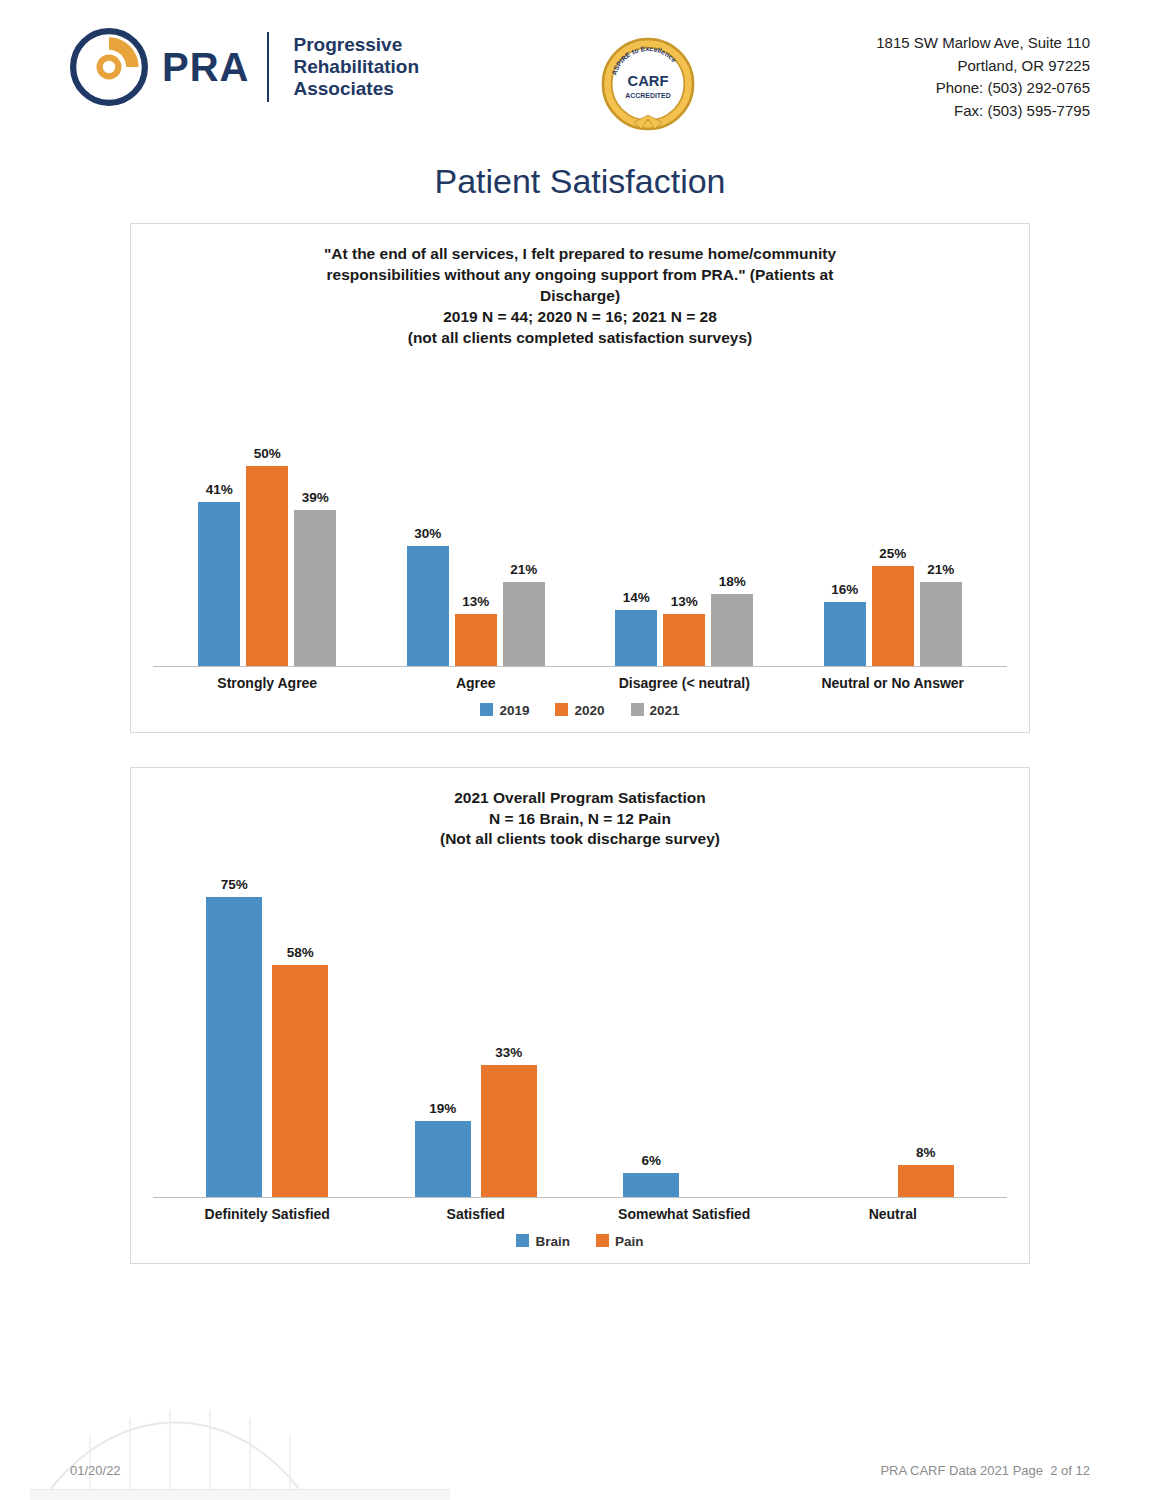PRA
Progressive
Rehabilitation
Associates
ASPIRE to Excellence CARF ACCREDITED
1815 SW Marlow Ave, Suite 110
Portland, OR 97225
Phone: (503) 292-0765
Fax: (503) 595-7795
Patient Satisfaction
"At the end of all services, I felt prepared to resume home/community
responsibilities without any ongoing support from PRA." (Patients at
Discharge)
2019 N = 44; 2020 N = 16; 2021 N = 28
(not all clients completed satisfaction surveys)
41%
50%
39%
30%
13%
21%
14%
13%
18%
16%
25%
21%
Strongly Agree
Agree
Disagree (< neutral)
Neutral or No Answer
2019
2020
2021
2021 Overall Program Satisfaction
N = 16 Brain, N = 12 Pain
(Not all clients took discharge survey)
75%
58%
19%
33%
6%
8%
Definitely Satisfied
Satisfied
Somewhat Satisfied
Neutral
Brain
Pain
01/20/22
PRA CARF Data 2021 Page 2 of 12